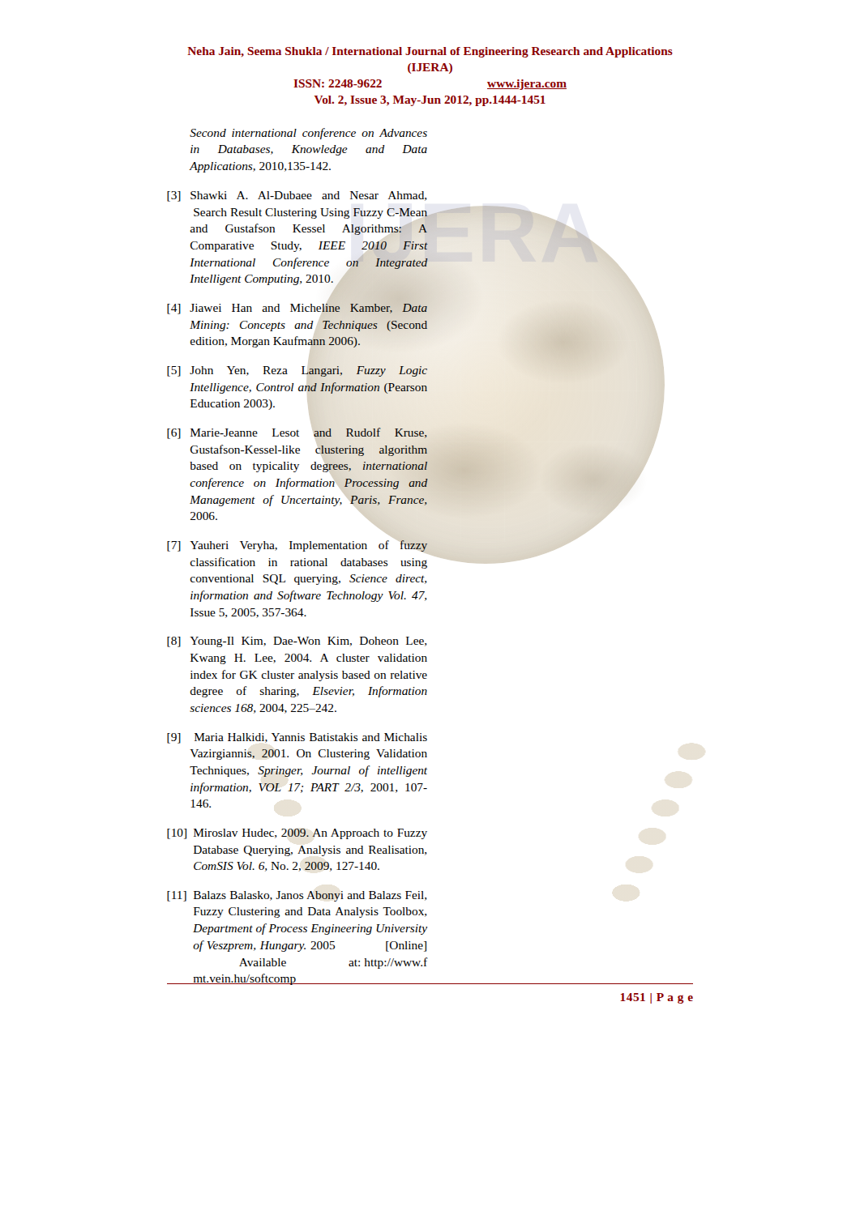Neha Jain, Seema Shukla / International Journal of Engineering Research and Applications (IJERA) ISSN: 2248-9622 www.ijera.com Vol. 2, Issue 3, May-Jun 2012, pp.1444-1451
IJERA
Second international conference on Advances in Databases, Knowledge and Data Applications, 2010,135-142.
[3] Shawki A. Al-Dubaee and Nesar Ahmad, Search Result Clustering Using Fuzzy C-Mean and Gustafson Kessel Algorithms: A Comparative Study, IEEE 2010 First International Conference on Integrated Intelligent Computing, 2010.
[4] Jiawei Han and Micheline Kamber, Data Mining: Concepts and Techniques (Second edition, Morgan Kaufmann 2006).
[5] John Yen, Reza Langari, Fuzzy Logic Intelligence, Control and Information (Pearson Education 2003).
[6] Marie-Jeanne Lesot and Rudolf Kruse, Gustafson-Kessel-like clustering algorithm based on typicality degrees, international conference on Information Processing and Management of Uncertainty, Paris, France, 2006.
[7] Yauheri Veryha, Implementation of fuzzy classification in rational databases using conventional SQL querying, Science direct, information and Software Technology Vol. 47, Issue 5, 2005, 357-364.
[8] Young-Il Kim, Dae-Won Kim, Doheon Lee, Kwang H. Lee, 2004. A cluster validation index for GK cluster analysis based on relative degree of sharing, Elsevier, Information sciences 168, 2004, 225–242.
[9] Maria Halkidi, Yannis Batistakis and Michalis Vazirgiannis, 2001. On Clustering Validation Techniques, Springer, Journal of intelligent information, VOL 17; PART 2/3, 2001, 107-146.
[10] Miroslav Hudec, 2009. An Approach to Fuzzy Database Querying, Analysis and Realisation, ComSIS Vol. 6, No. 2, 2009, 127-140.
[11] Balazs Balasko, Janos Abonyi and Balazs Feil, Fuzzy Clustering and Data Analysis Toolbox, Department of Process Engineering University of Veszprem, Hungary. 2005 [Online] Available at: http://www.fmt.vein.hu/softcomp
1451 | P a g e